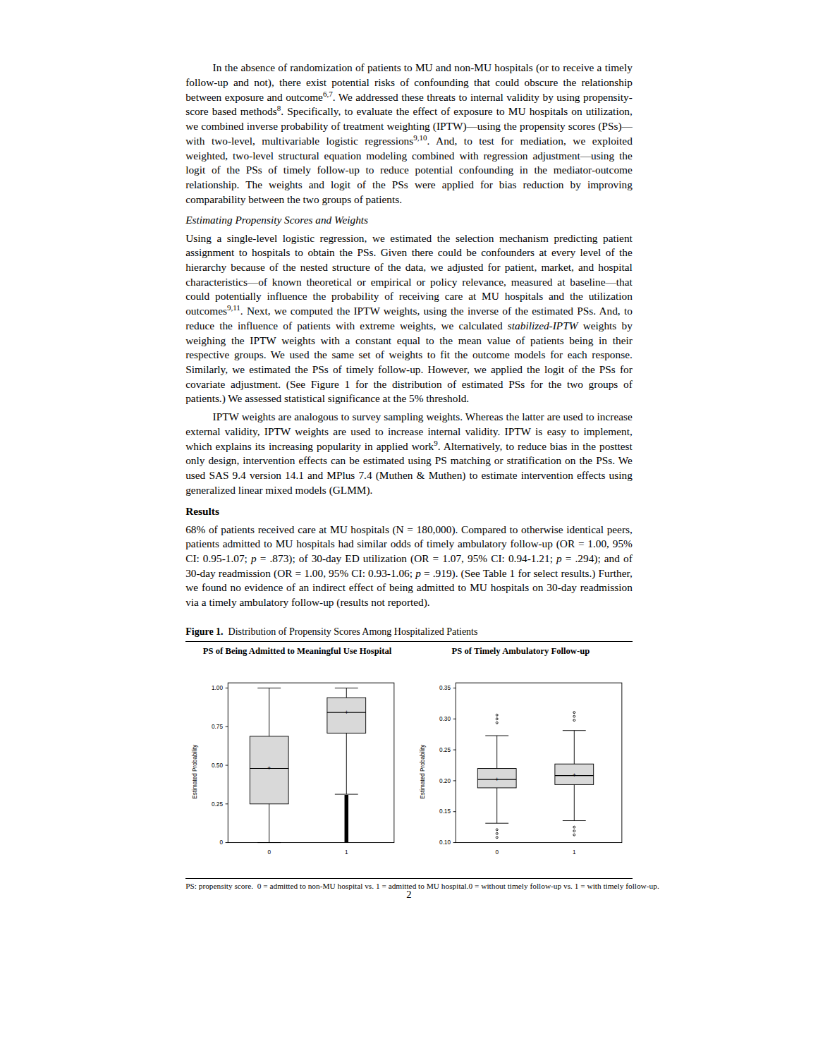In the absence of randomization of patients to MU and non-MU hospitals (or to receive a timely follow-up and not), there exist potential risks of confounding that could obscure the relationship between exposure and outcome6,7. We addressed these threats to internal validity by using propensity-score based methods8. Specifically, to evaluate the effect of exposure to MU hospitals on utilization, we combined inverse probability of treatment weighting (IPTW)—using the propensity scores (PSs)—with two-level, multivariable logistic regressions9,10. And, to test for mediation, we exploited weighted, two-level structural equation modeling combined with regression adjustment—using the logit of the PSs of timely follow-up to reduce potential confounding in the mediator-outcome relationship. The weights and logit of the PSs were applied for bias reduction by improving comparability between the two groups of patients.
Estimating Propensity Scores and Weights
Using a single-level logistic regression, we estimated the selection mechanism predicting patient assignment to hospitals to obtain the PSs. Given there could be confounders at every level of the hierarchy because of the nested structure of the data, we adjusted for patient, market, and hospital characteristics—of known theoretical or empirical or policy relevance, measured at baseline—that could potentially influence the probability of receiving care at MU hospitals and the utilization outcomes9,11. Next, we computed the IPTW weights, using the inverse of the estimated PSs. And, to reduce the influence of patients with extreme weights, we calculated stabilized-IPTW weights by weighing the IPTW weights with a constant equal to the mean value of patients being in their respective groups. We used the same set of weights to fit the outcome models for each response. Similarly, we estimated the PSs of timely follow-up. However, we applied the logit of the PSs for covariate adjustment. (See Figure 1 for the distribution of estimated PSs for the two groups of patients.) We assessed statistical significance at the 5% threshold.
IPTW weights are analogous to survey sampling weights. Whereas the latter are used to increase external validity, IPTW weights are used to increase internal validity. IPTW is easy to implement, which explains its increasing popularity in applied work9. Alternatively, to reduce bias in the posttest only design, intervention effects can be estimated using PS matching or stratification on the PSs. We used SAS 9.4 version 14.1 and MPlus 7.4 (Muthen & Muthen) to estimate intervention effects using generalized linear mixed models (GLMM).
Results
68% of patients received care at MU hospitals (N = 180,000). Compared to otherwise identical peers, patients admitted to MU hospitals had similar odds of timely ambulatory follow-up (OR = 1.00, 95% CI: 0.95-1.07; p = .873); of 30-day ED utilization (OR = 1.07, 95% CI: 0.94-1.21; p = .294); and of 30-day readmission (OR = 1.00, 95% CI: 0.93-1.06; p = .919). (See Table 1 for select results.) Further, we found no evidence of an indirect effect of being admitted to MU hospitals on 30-day readmission via a timely ambulatory follow-up (results not reported).
Figure 1. Distribution of Propensity Scores Among Hospitalized Patients
PS of Being Admitted to Meaningful Use Hospital PS of Timely Ambulatory Follow-up
Estimated Probability 1.00 0.75 0.50 0.25 0 + + 0 1
Estimated Probability 0.35 0.30 0.25 0.20 0.15 0.10 + + 0 1
PS: propensity score. 0 = admitted to non-MU hospital vs. 1 = admitted to MU hospital. 0 = without timely follow-up vs. 1 = with timely follow-up.
2